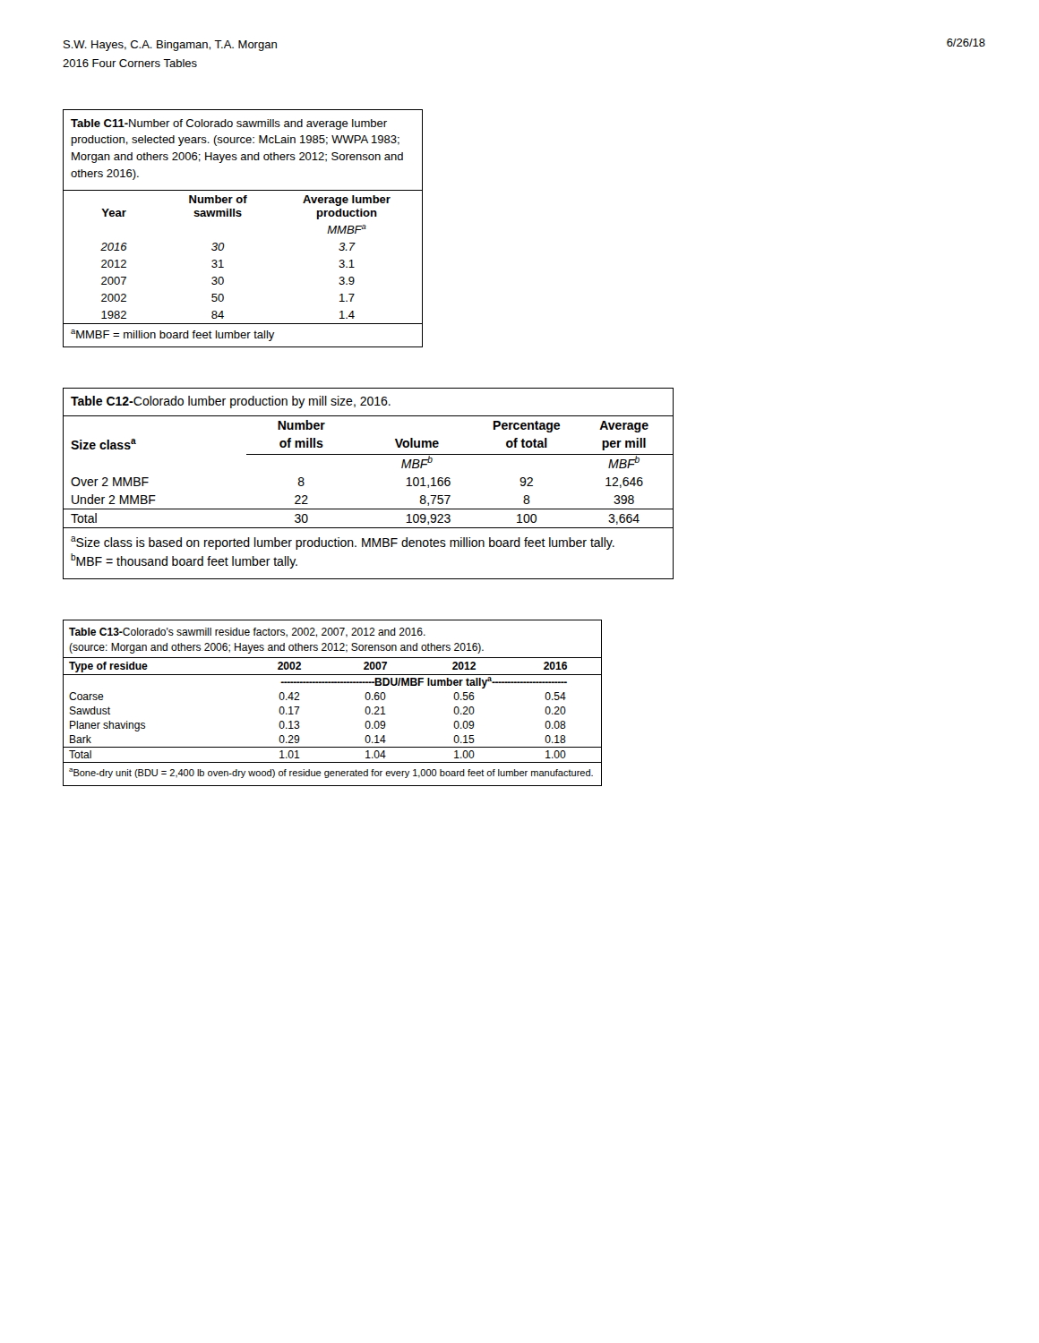S.W. Hayes, C.A. Bingaman, T.A. Morgan
2016 Four Corners Tables
6/26/18
Table C11-Number of Colorado sawmills and average lumber production, selected years. (source: McLain 1985; WWPA 1983; Morgan and others 2006; Hayes and others 2012; Sorenson and others 2016).
| Year | Number of sawmills | Average lumber production |
| --- | --- | --- |
| | | MMBF a |
| 2016 | 30 | 3.7 |
| 2012 | 31 | 3.1 |
| 2007 | 30 | 3.9 |
| 2002 | 50 | 1.7 |
| 1982 | 84 | 1.4 |
aMMBF = million board feet lumber tally
Table C12-Colorado lumber production by mill size, 2016.
| Size class a | Number | | Percentage | Average |
| --- | --- | --- | --- | --- |
| of mills | Volume | of total | per mill |
| | | MBF b | | MBF b |
| Over 2 MMBF | 8 | 101,166 | 92 | 12,646 |
| Under 2 MMBF | 22 | 8,757 | 8 | 398 |
| Total | 30 | 109,923 | 100 | 3,664 |
aSize class is based on reported lumber production. MMBF denotes million board feet lumber tally.
bMBF = thousand board feet lumber tally.
Table C13-Colorado's sawmill residue factors, 2002, 2007, 2012 and 2016.
(source: Morgan and others 2006; Hayes and others 2012; Sorenson and others 2016).
| Type of residue | 2002 | 2007 | 2012 | 2016 |
| --- | --- | --- | --- | --- |
| | ------------------------------ BDU/MBF lumber tally a ------------------------ |
| Coarse | 0.42 | 0.60 | 0.56 | 0.54 |
| Sawdust | 0.17 | 0.21 | 0.20 | 0.20 |
| Planer shavings | 0.13 | 0.09 | 0.09 | 0.08 |
| Bark | 0.29 | 0.14 | 0.15 | 0.18 |
| Total | 1.01 | 1.04 | 1.00 | 1.00 |
aBone-dry unit (BDU = 2,400 lb oven-dry wood) of residue generated for every 1,000 board feet of lumber manufactured.